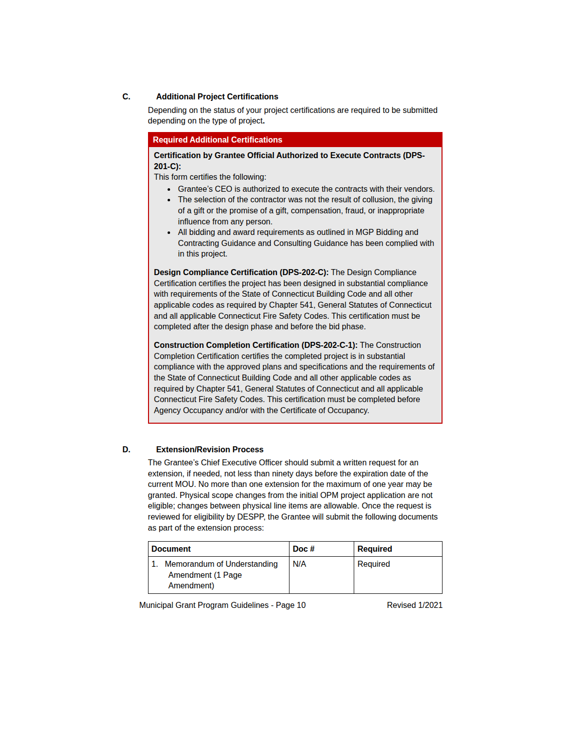C. Additional Project Certifications
Depending on the status of your project certifications are required to be submitted depending on the type of project.
Required Additional Certifications
Certification by Grantee Official Authorized to Execute Contracts (DPS-201-C):
This form certifies the following:
Grantee’s CEO is authorized to execute the contracts with their vendors.
The selection of the contractor was not the result of collusion, the giving of a gift or the promise of a gift, compensation, fraud, or inappropriate influence from any person.
All bidding and award requirements as outlined in MGP Bidding and Contracting Guidance and Consulting Guidance has been complied with in this project.
Design Compliance Certification (DPS-202-C): The Design Compliance Certification certifies the project has been designed in substantial compliance with requirements of the State of Connecticut Building Code and all other applicable codes as required by Chapter 541, General Statutes of Connecticut and all applicable Connecticut Fire Safety Codes. This certification must be completed after the design phase and before the bid phase.
Construction Completion Certification (DPS-202-C-1): The Construction Completion Certification certifies the completed project is in substantial compliance with the approved plans and specifications and the requirements of the State of Connecticut Building Code and all other applicable codes as required by Chapter 541, General Statutes of Connecticut and all applicable Connecticut Fire Safety Codes. This certification must be completed before Agency Occupancy and/or with the Certificate of Occupancy.
D. Extension/Revision Process
The Grantee’s Chief Executive Officer should submit a written request for an extension, if needed, not less than ninety days before the expiration date of the current MOU. No more than one extension for the maximum of one year may be granted. Physical scope changes from the initial OPM project application are not eligible; changes between physical line items are allowable. Once the request is reviewed for eligibility by DESPP, the Grantee will submit the following documents as part of the extension process:
| Document | Doc # | Required |
| --- | --- | --- |
| 1. Memorandum of Understanding Amendment (1 Page Amendment) | N/A | Required |
Municipal Grant Program Guidelines - Page 10
Revised 1/2021